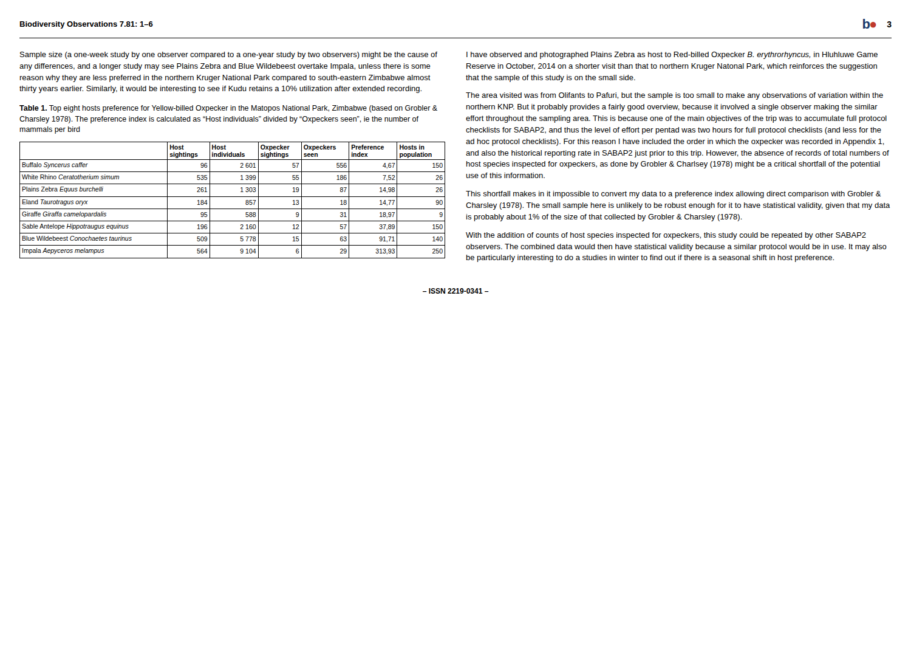Biodiversity Observations 7.81: 1–6
b●
3
Sample size (a one-week study by one observer compared to a one-year study by two observers) might be the cause of any differences, and a longer study may see Plains Zebra and Blue Wildebeest overtake Impala, unless there is some reason why they are less preferred in the northern Kruger National Park compared to south-eastern Zimbabwe almost thirty years earlier. Similarly, it would be interesting to see if Kudu retains a 10% utilization after extended recording.
Table 1. Top eight hosts preference for Yellow-billed Oxpecker in the Matopos National Park, Zimbabwe (based on Grobler & Charsley 1978). The preference index is calculated as “Host individuals” divided by “Oxpeckers seen”, ie the number of mammals per bird
| | Host sightings | Host individuals | Oxpecker sightings | Oxpeckers seen | Preference index | Hosts in population |
| --- | --- | --- | --- | --- | --- | --- |
| Buffalo Syncerus caffer | 96 | 2 601 | 57 | 556 | 4,67 | 150 |
| White Rhino Ceratotherium simum | 535 | 1 399 | 55 | 186 | 7,52 | 26 |
| Plains Zebra Equus burchelli | 261 | 1 303 | 19 | 87 | 14,98 | 26 |
| Eland Taurotragus oryx | 184 | 857 | 13 | 18 | 14,77 | 90 |
| Giraffe Giraffa camelopardalis | 95 | 588 | 9 | 31 | 18,97 | 9 |
| Sable Antelope Hippotraugus equinus | 196 | 2 160 | 12 | 57 | 37,89 | 150 |
| Blue Wildebeest Conochaetes taurinus | 509 | 5 778 | 15 | 63 | 91,71 | 140 |
| Impala Aepyceros melampus | 564 | 9 104 | 6 | 29 | 313,93 | 250 |
I have observed and photographed Plains Zebra as host to Red-billed Oxpecker B. erythrorhyncus, in Hluhluwe Game Reserve in October, 2014 on a shorter visit than that to northern Kruger Natonal Park, which reinforces the suggestion that the sample of this study is on the small side.
The area visited was from Olifants to Pafuri, but the sample is too small to make any observations of variation within the northern KNP. But it probably provides a fairly good overview, because it involved a single observer making the similar effort throughout the sampling area. This is because one of the main objectives of the trip was to accumulate full protocol checklists for SABAP2, and thus the level of effort per pentad was two hours for full protocol checklists (and less for the ad hoc protocol checklists). For this reason I have included the order in which the oxpecker was recorded in Appendix 1, and also the historical reporting rate in SABAP2 just prior to this trip. However, the absence of records of total numbers of host species inspected for oxpeckers, as done by Grobler & Charlsey (1978) might be a critical shortfall of the potential use of this information.
This shortfall makes in it impossible to convert my data to a preference index allowing direct comparison with Grobler & Charsley (1978). The small sample here is unlikely to be robust enough for it to have statistical validity, given that my data is probably about 1% of the size of that collected by Grobler & Charsley (1978).
With the addition of counts of host species inspected for oxpeckers, this study could be repeated by other SABAP2 observers. The combined data would then have statistical validity because a similar protocol would be in use. It may also be particularly interesting to do a studies in winter to find out if there is a seasonal shift in host preference.
– ISSN 2219-0341 –